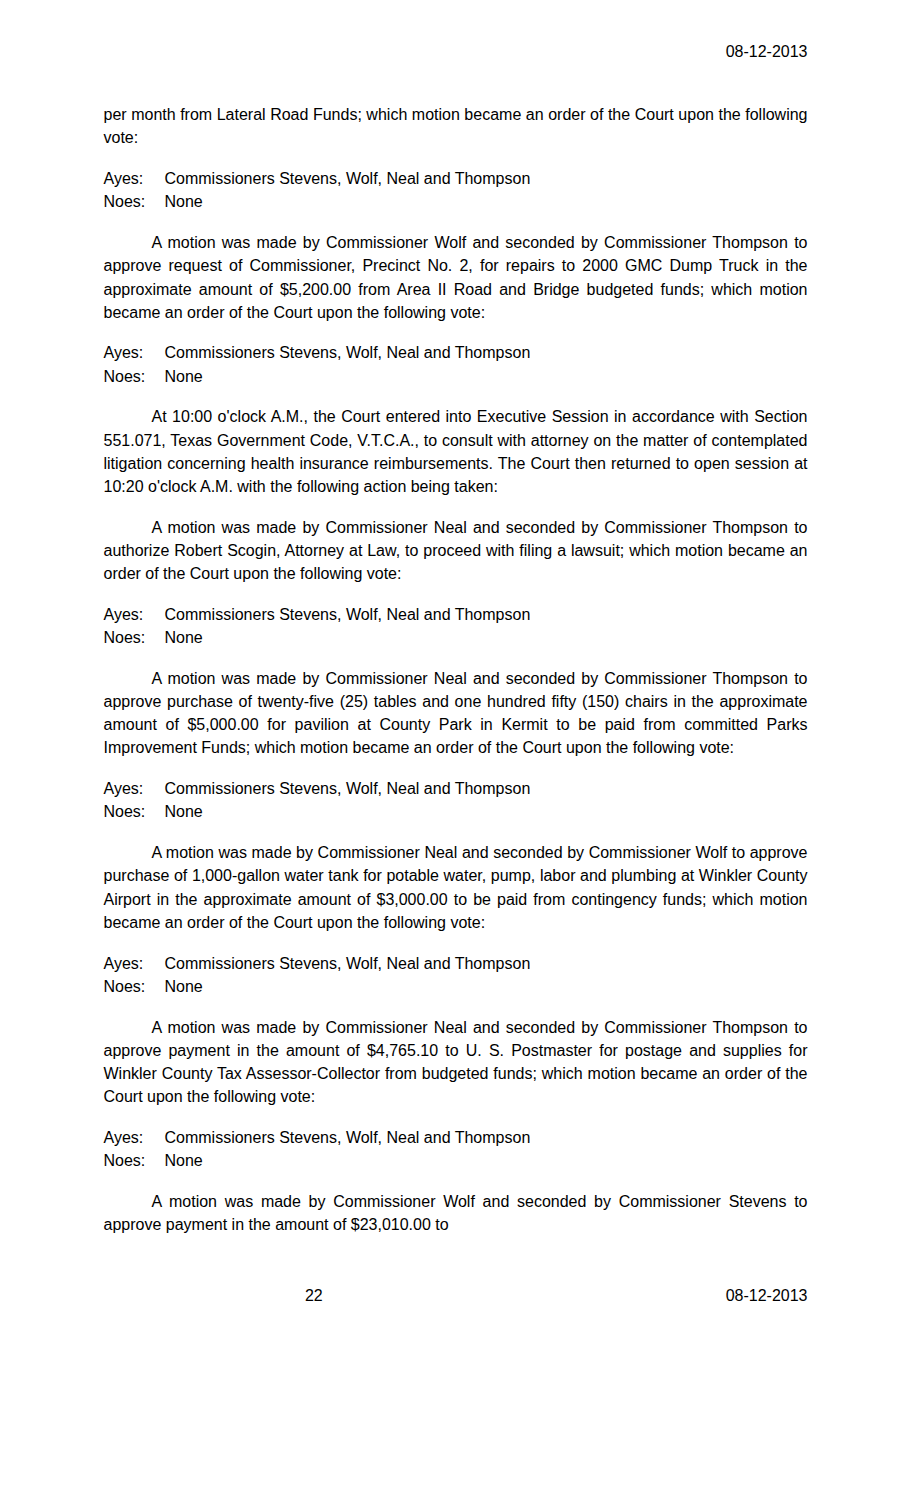08-12-2013
per month from Lateral Road Funds; which motion became an order of the Court upon the following vote:
| Ayes: | Commissioners Stevens, Wolf, Neal and Thompson |
| Noes: | None |
A motion was made by Commissioner Wolf and seconded by Commissioner Thompson to approve request of Commissioner, Precinct No. 2, for repairs to 2000 GMC Dump Truck in the approximate amount of $5,200.00 from Area II Road and Bridge budgeted funds; which motion became an order of the Court upon the following vote:
| Ayes: | Commissioners Stevens, Wolf, Neal and Thompson |
| Noes: | None |
At 10:00 o'clock A.M., the Court entered into Executive Session in accordance with Section 551.071, Texas Government Code, V.T.C.A., to consult with attorney on the matter of contemplated litigation concerning health insurance reimbursements. The Court then returned to open session at 10:20 o'clock A.M. with the following action being taken:
A motion was made by Commissioner Neal and seconded by Commissioner Thompson to authorize Robert Scogin, Attorney at Law, to proceed with filing a lawsuit; which motion became an order of the Court upon the following vote:
| Ayes: | Commissioners Stevens, Wolf, Neal and Thompson |
| Noes: | None |
A motion was made by Commissioner Neal and seconded by Commissioner Thompson to approve purchase of twenty-five (25) tables and one hundred fifty (150) chairs in the approximate amount of $5,000.00 for pavilion at County Park in Kermit to be paid from committed Parks Improvement Funds; which motion became an order of the Court upon the following vote:
| Ayes: | Commissioners Stevens, Wolf, Neal and Thompson |
| Noes: | None |
A motion was made by Commissioner Neal and seconded by Commissioner Wolf to approve purchase of 1,000-gallon water tank for potable water, pump, labor and plumbing at Winkler County Airport in the approximate amount of $3,000.00 to be paid from contingency funds; which motion became an order of the Court upon the following vote:
| Ayes: | Commissioners Stevens, Wolf, Neal and Thompson |
| Noes: | None |
A motion was made by Commissioner Neal and seconded by Commissioner Thompson to approve payment in the amount of $4,765.10 to U. S. Postmaster for postage and supplies for Winkler County Tax Assessor-Collector from budgeted funds; which motion became an order of the Court upon the following vote:
| Ayes: | Commissioners Stevens, Wolf, Neal and Thompson |
| Noes: | None |
A motion was made by Commissioner Wolf and seconded by Commissioner Stevens to approve payment in the amount of $23,010.00 to
22 08-12-2013